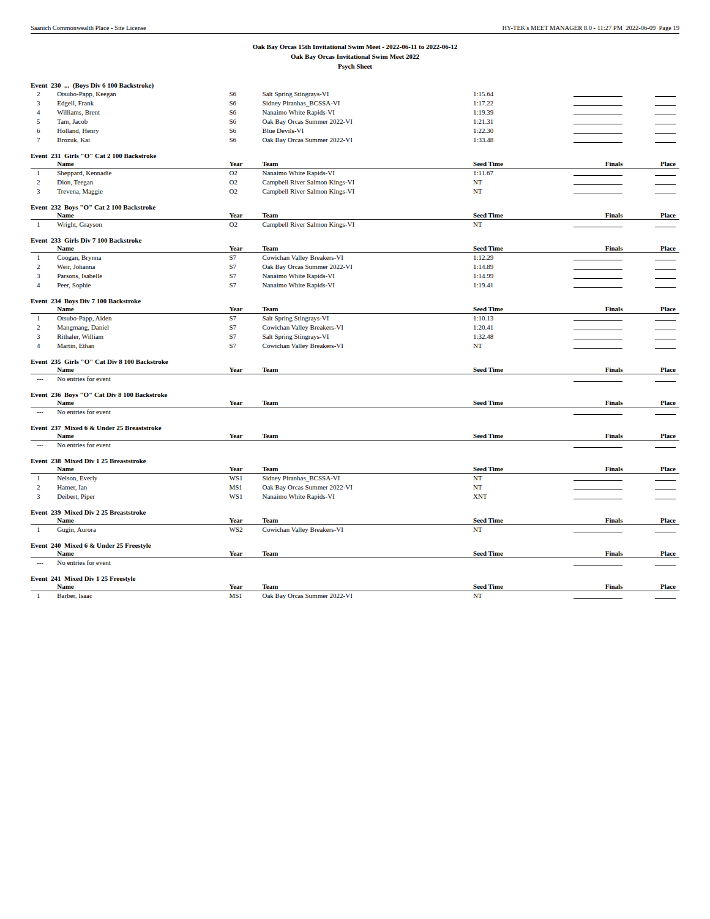Saanich Commonwealth Place - Site License
HY-TEK's MEET MANAGER 8.0 - 11:27 PM 2022-06-09 Page 19
Oak Bay Orcas 15th Invitational Swim Meet - 2022-06-11 to 2022-06-12
Oak Bay Orcas Invitational Swim Meet 2022
Psych Sheet
Event 230 ... (Boys Div 6 100 Backstroke)
| 2 | Otsubo-Papp, Keegan | S6 | Salt Spring Stingrays-VI | 1:15.64 | | |
| 3 | Edgell, Frank | S6 | Sidney Piranhas_BCSSA-VI | 1:17.22 | | |
| 4 | Williams, Brent | S6 | Nanaimo White Rapids-VI | 1:19.39 | | |
| 5 | Tam, Jacob | S6 | Oak Bay Orcas Summer 2022-VI | 1:21.31 | | |
| 6 | Holland, Henry | S6 | Blue Devils-VI | 1:22.30 | | |
| 7 | Brozuk, Kai | S6 | Oak Bay Orcas Summer 2022-VI | 1:33.48 | | |
Event 231 Girls "O" Cat 2 100 Backstroke
| | Name | Year | Team | Seed Time | Finals | Place |
| --- | --- | --- | --- | --- | --- | --- |
| 1 | Sheppard, Kennadie | O2 | Nanaimo White Rapids-VI | 1:11.67 | | |
| 2 | Dion, Teegan | O2 | Campbell River Salmon Kings-VI | NT | | |
| 3 | Trevena, Maggie | O2 | Campbell River Salmon Kings-VI | NT | | |
Event 232 Boys "O" Cat 2 100 Backstroke
| | Name | Year | Team | Seed Time | Finals | Place |
| --- | --- | --- | --- | --- | --- | --- |
| 1 | Wright, Grayson | O2 | Campbell River Salmon Kings-VI | NT | | |
Event 233 Girls Div 7 100 Backstroke
| | Name | Year | Team | Seed Time | Finals | Place |
| --- | --- | --- | --- | --- | --- | --- |
| 1 | Coogan, Brynna | S7 | Cowichan Valley Breakers-VI | 1:12.29 | | |
| 2 | Weir, Johanna | S7 | Oak Bay Orcas Summer 2022-VI | 1:14.89 | | |
| 3 | Parsons, Isabelle | S7 | Nanaimo White Rapids-VI | 1:14.99 | | |
| 4 | Peer, Sophie | S7 | Nanaimo White Rapids-VI | 1:19.41 | | |
Event 234 Boys Div 7 100 Backstroke
| | Name | Year | Team | Seed Time | Finals | Place |
| --- | --- | --- | --- | --- | --- | --- |
| 1 | Otsubo-Papp, Aiden | S7 | Salt Spring Stingrays-VI | 1:10.13 | | |
| 2 | Mangmang, Daniel | S7 | Cowichan Valley Breakers-VI | 1:20.41 | | |
| 3 | Rithaler, William | S7 | Salt Spring Stingrays-VI | 1:32.48 | | |
| 4 | Martin, Ethan | S7 | Cowichan Valley Breakers-VI | NT | | |
Event 235 Girls "O" Cat Div 8 100 Backstroke
| | Name | Year | Team | Seed Time | Finals | Place |
| --- | --- | --- | --- | --- | --- | --- |
| --- | No entries for event | | |
Event 236 Boys "O" Cat Div 8 100 Backstroke
| | Name | Year | Team | Seed Time | Finals | Place |
| --- | --- | --- | --- | --- | --- | --- |
| --- | No entries for event | | |
Event 237 Mixed 6 & Under 25 Breaststroke
| | Name | Year | Team | Seed Time | Finals | Place |
| --- | --- | --- | --- | --- | --- | --- |
| --- | No entries for event | | |
Event 238 Mixed Div 1 25 Breaststroke
| | Name | Year | Team | Seed Time | Finals | Place |
| --- | --- | --- | --- | --- | --- | --- |
| 1 | Nelson, Everly | WS1 | Sidney Piranhas_BCSSA-VI | NT | | |
| 2 | Hamer, Ian | MS1 | Oak Bay Orcas Summer 2022-VI | NT | | |
| 3 | Deibert, Piper | WS1 | Nanaimo White Rapids-VI | XNT | | |
Event 239 Mixed Div 2 25 Breaststroke
| | Name | Year | Team | Seed Time | Finals | Place |
| --- | --- | --- | --- | --- | --- | --- |
| 1 | Gugin, Aurora | WS2 | Cowichan Valley Breakers-VI | NT | | |
Event 240 Mixed 6 & Under 25 Freestyle
| | Name | Year | Team | Seed Time | Finals | Place |
| --- | --- | --- | --- | --- | --- | --- |
| --- | No entries for event | | |
Event 241 Mixed Div 1 25 Freestyle
| | Name | Year | Team | Seed Time | Finals | Place |
| --- | --- | --- | --- | --- | --- | --- |
| 1 | Barber, Isaac | MS1 | Oak Bay Orcas Summer 2022-VI | NT | | |